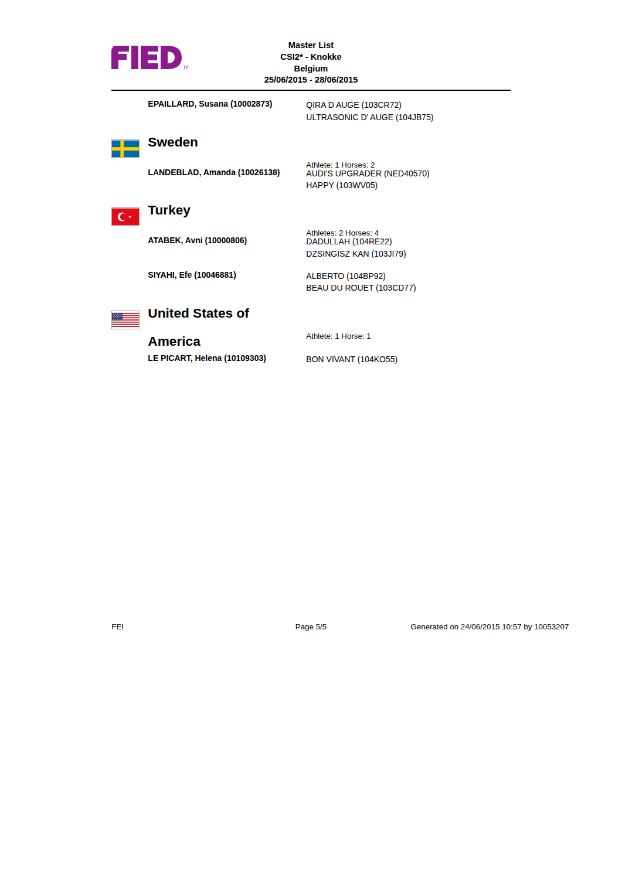TM
Master List
CSI2* - Knokke
Belgium
25/06/2015 - 28/06/2015
EPAILLARD, Susana (10002873)
QIRA D AUGE (103CR72)
ULTRASONIC D' AUGE (104JB75)
Sweden
LANDEBLAD, Amanda (10026138)
Athlete: 1 Horses: 2
AUDI'S UPGRADER (NED40570)
HAPPY (103WV05)
Turkey
ATABEK, Avni (10000806)
Athletes: 2 Horses: 4
DADULLAH (104RE22)
DZSINGISZ KAN (103JI79)
SIYAHI, Efe (10046881)
ALBERTO (104BP92)
BEAU DU ROUET (103CD77)
United States of
America
Athlete: 1 Horse: 1
LE PICART, Helena (10109303)
BON VIVANT (104KO55)
FEI
Page 5/5
Generated on 24/06/2015 10:57 by 10053207